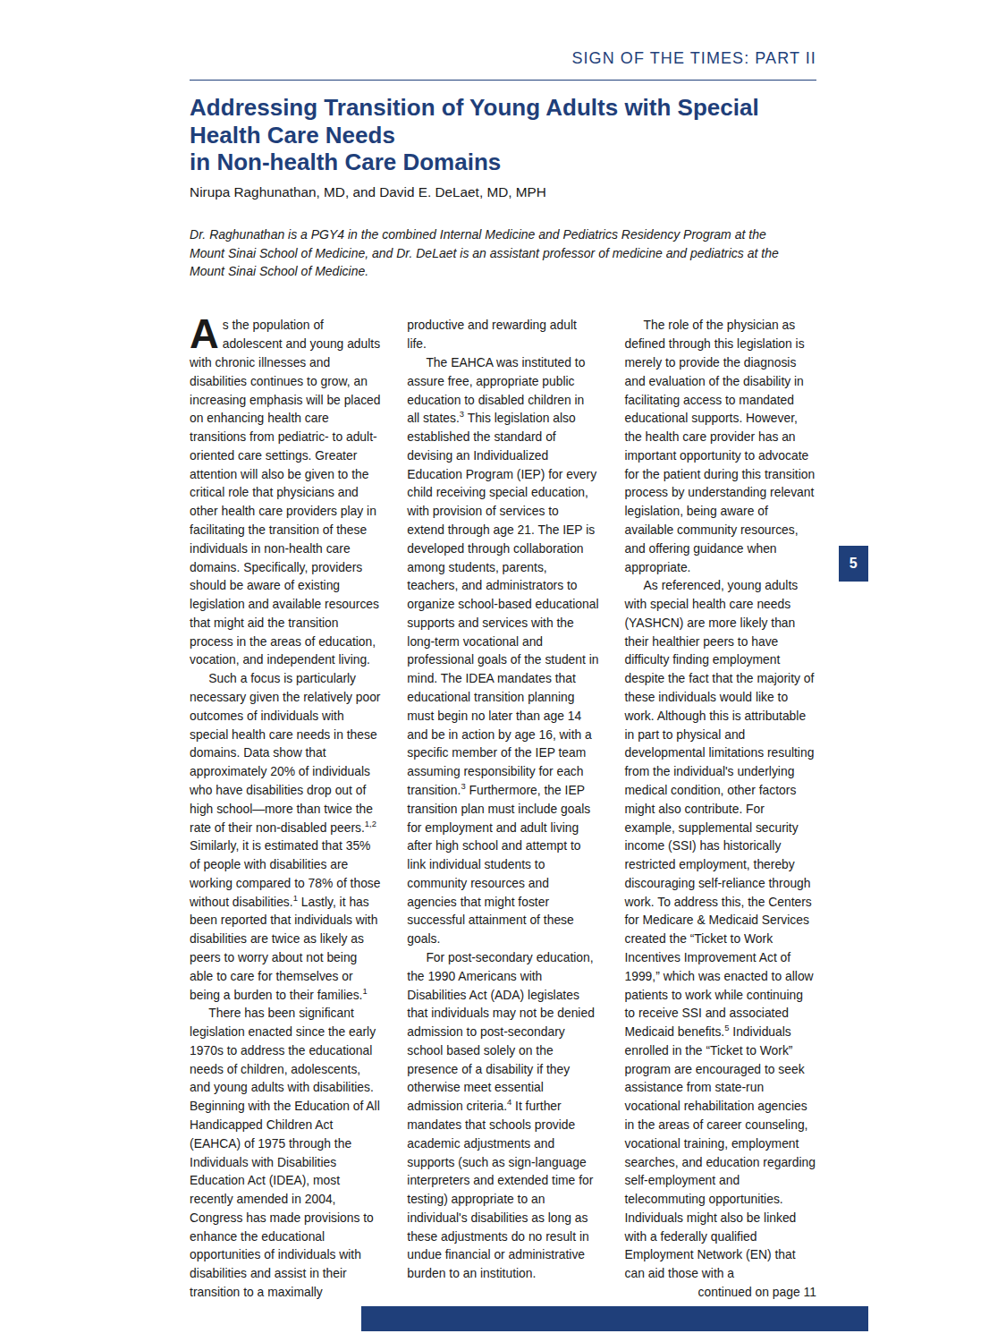SIGN OF THE TIMES: PART II
Addressing Transition of Young Adults with Special Health Care Needs
in Non-health Care Domains
Nirupa Raghunathan, MD, and David E. DeLaet, MD, MPH
Dr. Raghunathan is a PGY4 in the combined Internal Medicine and Pediatrics Residency Program at the Mount Sinai School of Medicine, and Dr. DeLaet is an assistant professor of medicine and pediatrics at the Mount Sinai School of Medicine.
As the population of adolescent and young adults with chronic illnesses and disabilities continues to grow, an increasing emphasis will be placed on enhancing health care transitions from pediatric- to adult-oriented care settings. Greater attention will also be given to the critical role that physicians and other health care providers play in facilitating the transition of these individuals in non-health care domains. Specifically, providers should be aware of existing legislation and available resources that might aid the transition process in the areas of education, vocation, and independent living.
Such a focus is particularly necessary given the relatively poor outcomes of individuals with special health care needs in these domains. Data show that approximately 20% of individuals who have disabilities drop out of high school—more than twice the rate of their non-disabled peers.1,2 Similarly, it is estimated that 35% of people with disabilities are working compared to 78% of those without disabilities.1 Lastly, it has been reported that individuals with disabilities are twice as likely as peers to worry about not being able to care for themselves or being a burden to their families.1
There has been significant legislation enacted since the early 1970s to address the educational needs of children, adolescents, and young adults with disabilities. Beginning with the Education of All Handicapped Children Act (EAHCA) of 1975 through the Individuals with Disabilities Education Act (IDEA), most recently amended in 2004, Congress has made provisions to enhance the educational opportunities of individuals with disabilities and assist in their transition to a maximally productive and rewarding adult life.
The EAHCA was instituted to assure free, appropriate public education to disabled children in all states.3 This legislation also established the standard of devising an Individualized Education Program (IEP) for every child receiving special education, with provision of services to extend through age 21. The IEP is developed through collaboration among students, parents, teachers, and administrators to organize school-based educational supports and services with the long-term vocational and professional goals of the student in mind. The IDEA mandates that educational transition planning must begin no later than age 14 and be in action by age 16, with a specific member of the IEP team assuming responsibility for each transition.3 Furthermore, the IEP transition plan must include goals for employment and adult living after high school and attempt to link individual students to community resources and agencies that might foster successful attainment of these goals.
For post-secondary education, the 1990 Americans with Disabilities Act (ADA) legislates that individuals may not be denied admission to post-secondary school based solely on the presence of a disability if they otherwise meet essential admission criteria.4 It further mandates that schools provide academic adjustments and supports (such as sign-language interpreters and extended time for testing) appropriate to an individual's disabilities as long as these adjustments do no result in undue financial or administrative burden to an institution.
The role of the physician as defined through this legislation is merely to provide the diagnosis and evaluation of the disability in facilitating access to mandated educational supports. However, the health care provider has an important opportunity to advocate for the patient during this transition process by understanding relevant legislation, being aware of available community resources, and offering guidance when appropriate.
As referenced, young adults with special health care needs (YASHCN) are more likely than their healthier peers to have difficulty finding employment despite the fact that the majority of these individuals would like to work. Although this is attributable in part to physical and developmental limitations resulting from the individual's underlying medical condition, other factors might also contribute. For example, supplemental security income (SSI) has historically restricted employment, thereby discouraging self-reliance through work. To address this, the Centers for Medicare & Medicaid Services created the “Ticket to Work Incentives Improvement Act of 1999,” which was enacted to allow patients to work while continuing to receive SSI and associated Medicaid benefits.5 Individuals enrolled in the “Ticket to Work” program are encouraged to seek assistance from state-run vocational rehabilitation agencies in the areas of career counseling, vocational training, employment searches, and education regarding self-employment and telecommuting opportunities. Individuals might also be linked with a federally qualified Employment Network (EN) that can aid those with a
continued on page 11
5